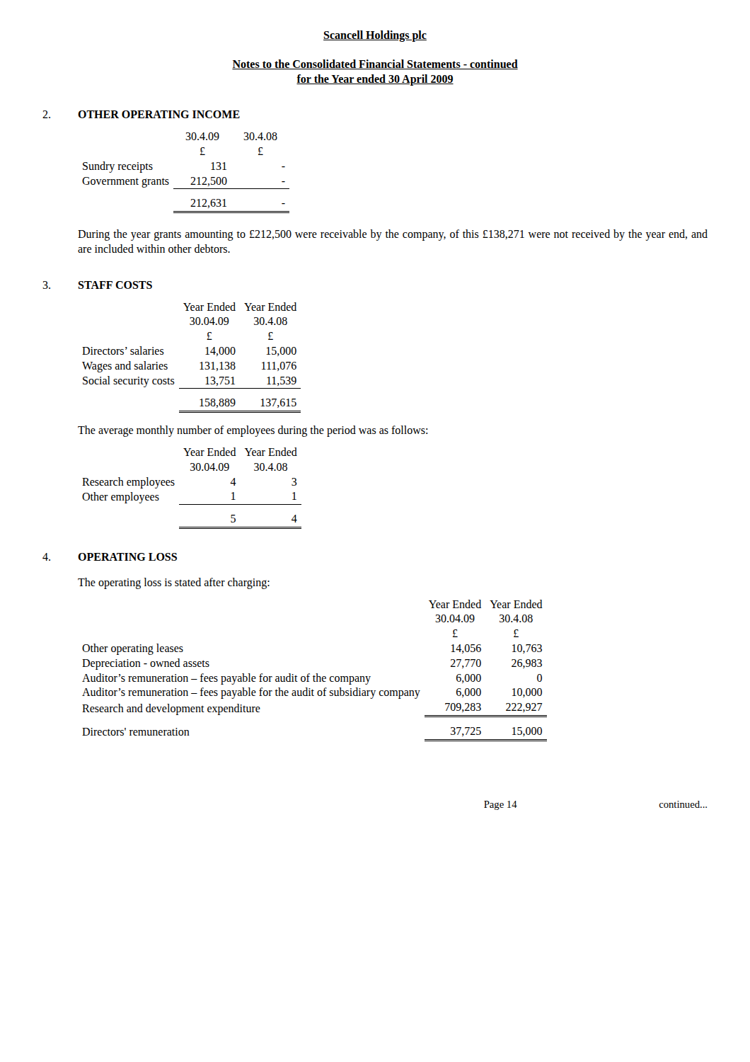Scancell Holdings plc
Notes to the Consolidated Financial Statements - continued
for the Year ended 30 April 2009
2. OTHER OPERATING INCOME
| | 30.4.09 | 30.4.08 |
| | £ | £ |
| Sundry receipts | 131 | - |
| Government grants | 212,500 | - |
| | 212,631 | - |
During the year grants amounting to £212,500 were receivable by the company, of this £138,271 were not received by the year end, and are included within other debtors.
3. STAFF COSTS
| | Year Ended | Year Ended |
| | 30.04.09 | 30.4.08 |
| | £ | £ |
| Directors’ salaries | 14,000 | 15,000 |
| Wages and salaries | 131,138 | 111,076 |
| Social security costs | 13,751 | 11,539 |
| | 158,889 | 137,615 |
The average monthly number of employees during the period was as follows:
| | Year Ended | Year Ended |
| | 30.04.09 | 30.4.08 |
| Research employees | 4 | 3 |
| Other employees | 1 | 1 |
| | 5 | 4 |
4. OPERATING LOSS
The operating loss is stated after charging:
| | Year Ended | Year Ended |
| | 30.04.09 | 30.4.08 |
| | £ | £ |
| Other operating leases | 14,056 | 10,763 |
| Depreciation - owned assets | 27,770 | 26,983 |
| Auditor’s remuneration – fees payable for audit of the company | 6,000 | 0 |
| Auditor’s remuneration – fees payable for the audit of subsidiary company | 6,000 | 10,000 |
| Research and development expenditure | 709,283 | 222,927 |
| Directors' remuneration | 37,725 | 15,000 |
Page 14 continued...